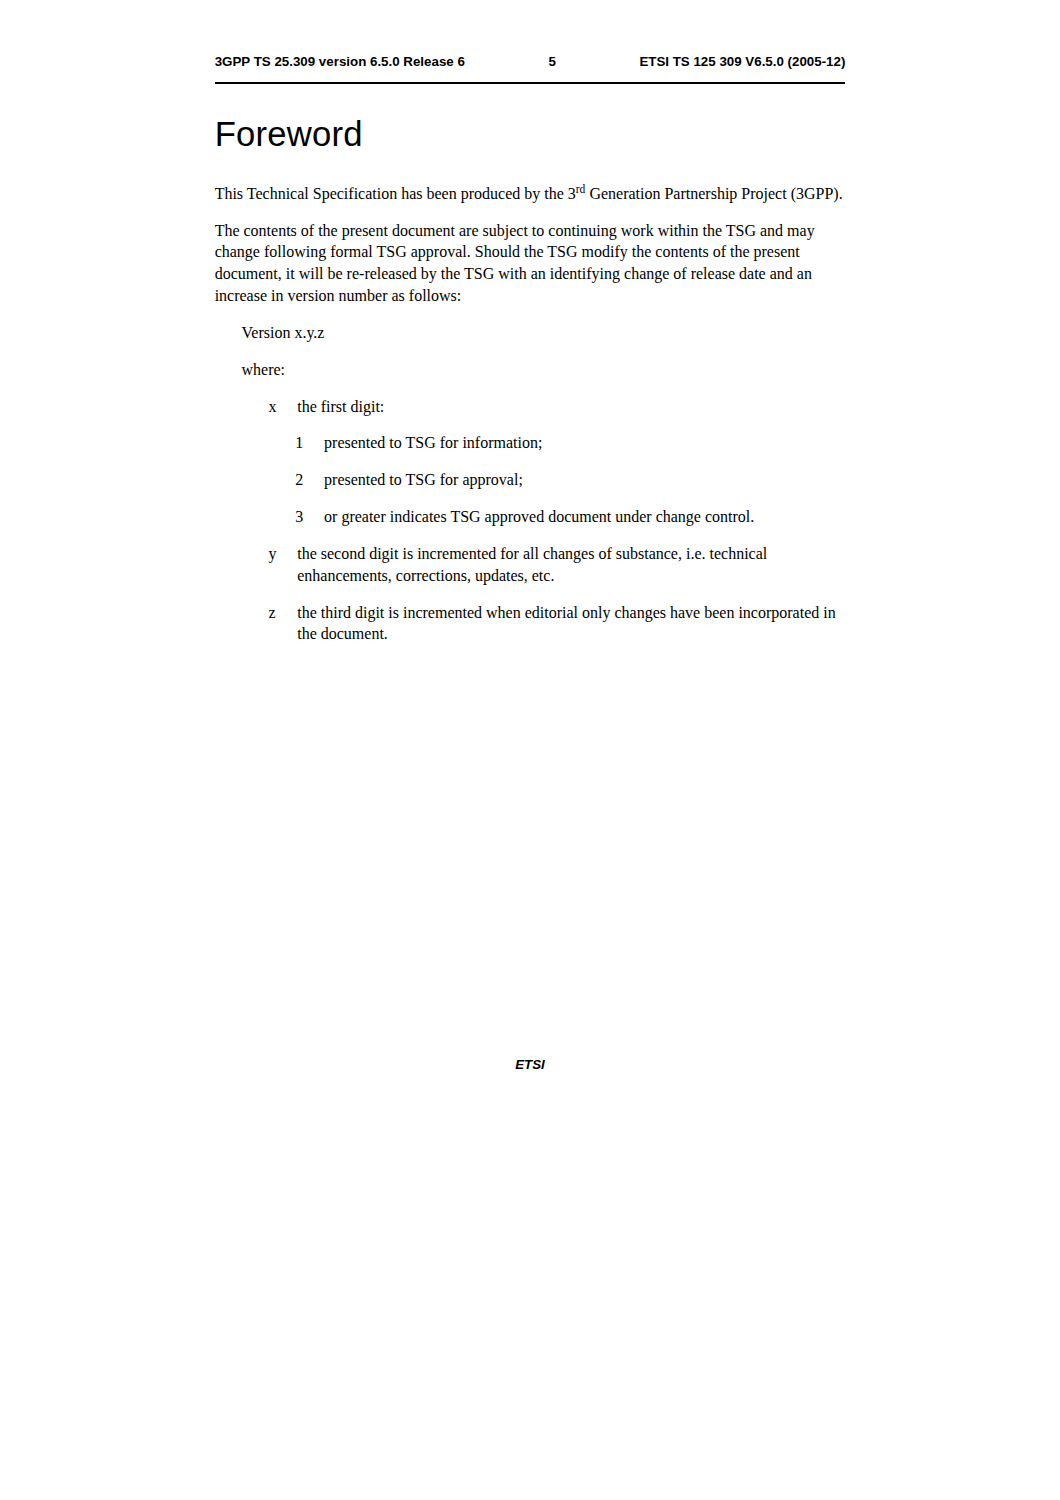3GPP TS 25.309 version 6.5.0 Release 6
5
ETSI TS 125 309 V6.5.0 (2005-12)
Foreword
This Technical Specification has been produced by the 3rd Generation Partnership Project (3GPP).
The contents of the present document are subject to continuing work within the TSG and may change following formal TSG approval. Should the TSG modify the contents of the present document, it will be re-released by the TSG with an identifying change of release date and an increase in version number as follows:
Version x.y.z
where:
x
the first digit:
1
presented to TSG for information;
2
presented to TSG for approval;
3
or greater indicates TSG approved document under change control.
y
the second digit is incremented for all changes of substance, i.e. technical enhancements, corrections, updates, etc.
z
the third digit is incremented when editorial only changes have been incorporated in the document.
ETSI